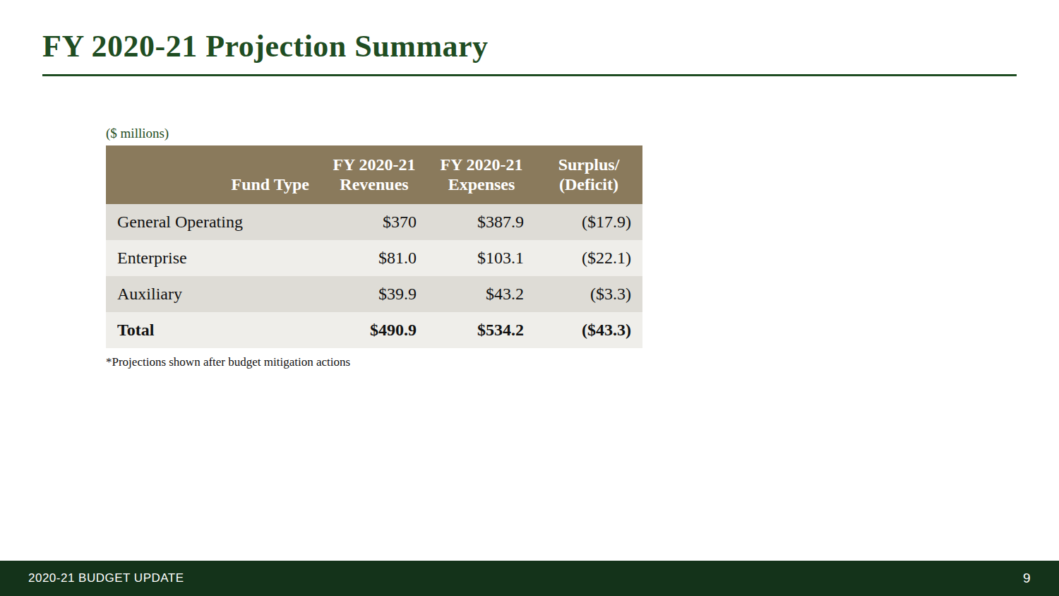FY 2020-21 Projection Summary
($ millions)
| Fund Type | FY 2020-21 Revenues | FY 2020-21 Expenses | Surplus/ (Deficit) |
| --- | --- | --- | --- |
| General Operating | $370 | $387.9 | ($17.9) |
| Enterprise | $81.0 | $103.1 | ($22.1) |
| Auxiliary | $39.9 | $43.2 | ($3.3) |
| Total | $490.9 | $534.2 | ($43.3) |
*Projections shown after budget mitigation actions
2020-21 BUDGET UPDATE 9